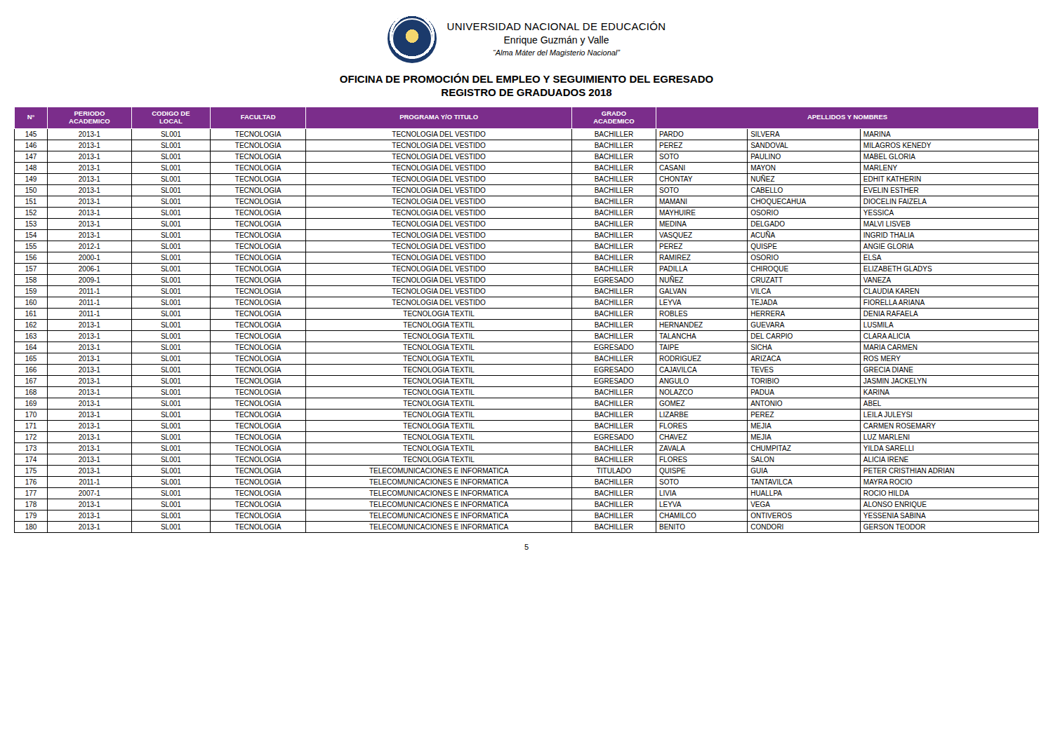UNIVERSIDAD NACIONAL DE EDUCACIÓN
Enrique Guzmán y Valle
“Alma Máter del Magisterio Nacional”
OFICINA DE PROMOCIÓN DEL EMPLEO Y SEGUIMIENTO DEL EGRESADO
REGISTRO DE GRADUADOS 2018
| N° | PERIODO ACADEMICO | CODIGO DE LOCAL | FACULTAD | PROGRAMA Y/O TITULO | GRADO ACADEMICO | APELLIDOS Y NOMBRES |
| --- | --- | --- | --- | --- | --- | --- |
| 145 | 2013-1 | SL001 | TECNOLOGIA | TECNOLOGIA DEL VESTIDO | BACHILLER | PARDO | SILVERA | MARINA |
| 146 | 2013-1 | SL001 | TECNOLOGIA | TECNOLOGIA DEL VESTIDO | BACHILLER | PEREZ | SANDOVAL | MILAGROS KENEDY |
| 147 | 2013-1 | SL001 | TECNOLOGIA | TECNOLOGIA DEL VESTIDO | BACHILLER | SOTO | PAULINO | MABEL GLORIA |
| 148 | 2013-1 | SL001 | TECNOLOGIA | TECNOLOGIA DEL VESTIDO | BACHILLER | CASANI | MAYON | MARLENY |
| 149 | 2013-1 | SL001 | TECNOLOGIA | TECNOLOGIA DEL VESTIDO | BACHILLER | CHONTAY | NUÑEZ | EDHIT KATHERIN |
| 150 | 2013-1 | SL001 | TECNOLOGIA | TECNOLOGIA DEL VESTIDO | BACHILLER | SOTO | CABELLO | EVELIN ESTHER |
| 151 | 2013-1 | SL001 | TECNOLOGIA | TECNOLOGIA DEL VESTIDO | BACHILLER | MAMANI | CHOQUECAHUA | DIOCELIN FAIZELA |
| 152 | 2013-1 | SL001 | TECNOLOGIA | TECNOLOGIA DEL VESTIDO | BACHILLER | MAYHUIRE | OSORIO | YESSICA |
| 153 | 2013-1 | SL001 | TECNOLOGIA | TECNOLOGIA DEL VESTIDO | BACHILLER | MEDINA | DELGADO | MALVI LISVEB |
| 154 | 2013-1 | SL001 | TECNOLOGIA | TECNOLOGIA DEL VESTIDO | BACHILLER | VASQUEZ | ACUÑA | INGRID THALIA |
| 155 | 2012-1 | SL001 | TECNOLOGIA | TECNOLOGIA DEL VESTIDO | BACHILLER | PEREZ | QUISPE | ANGIE GLORIA |
| 156 | 2000-1 | SL001 | TECNOLOGIA | TECNOLOGIA DEL VESTIDO | BACHILLER | RAMIREZ | OSORIO | ELSA |
| 157 | 2006-1 | SL001 | TECNOLOGIA | TECNOLOGIA DEL VESTIDO | BACHILLER | PADILLA | CHIROQUE | ELIZABETH GLADYS |
| 158 | 2009-1 | SL001 | TECNOLOGIA | TECNOLOGIA DEL VESTIDO | EGRESADO | NUÑEZ | CRUZATT | VANEZA |
| 159 | 2011-1 | SL001 | TECNOLOGIA | TECNOLOGIA DEL VESTIDO | BACHILLER | GALVAN | VILCA | CLAUDIA KAREN |
| 160 | 2011-1 | SL001 | TECNOLOGIA | TECNOLOGIA DEL VESTIDO | BACHILLER | LEYVA | TEJADA | FIORELLA ARIANA |
| 161 | 2011-1 | SL001 | TECNOLOGIA | TECNOLOGIA TEXTIL | BACHILLER | ROBLES | HERRERA | DENIA RAFAELA |
| 162 | 2013-1 | SL001 | TECNOLOGIA | TECNOLOGIA TEXTIL | BACHILLER | HERNANDEZ | GUEVARA | LUSMILA |
| 163 | 2013-1 | SL001 | TECNOLOGIA | TECNOLOGIA TEXTIL | BACHILLER | TALANCHA | DEL CARPIO | CLARA ALICIA |
| 164 | 2013-1 | SL001 | TECNOLOGIA | TECNOLOGIA TEXTIL | EGRESADO | TAIPE | SICHA | MARIA CARMEN |
| 165 | 2013-1 | SL001 | TECNOLOGIA | TECNOLOGIA TEXTIL | BACHILLER | RODRIGUEZ | ARIZACA | ROS MERY |
| 166 | 2013-1 | SL001 | TECNOLOGIA | TECNOLOGIA TEXTIL | EGRESADO | CAJAVILCA | TEVES | GRECIA DIANE |
| 167 | 2013-1 | SL001 | TECNOLOGIA | TECNOLOGIA TEXTIL | EGRESADO | ANGULO | TORIBIO | JASMIN JACKELYN |
| 168 | 2013-1 | SL001 | TECNOLOGIA | TECNOLOGIA TEXTIL | BACHILLER | NOLAZCO | PADUA | KARINA |
| 169 | 2013-1 | SL001 | TECNOLOGIA | TECNOLOGIA TEXTIL | BACHILLER | GOMEZ | ANTONIO | ABEL |
| 170 | 2013-1 | SL001 | TECNOLOGIA | TECNOLOGIA TEXTIL | BACHILLER | LIZARBE | PEREZ | LEILA JULEYSI |
| 171 | 2013-1 | SL001 | TECNOLOGIA | TECNOLOGIA TEXTIL | BACHILLER | FLORES | MEJIA | CARMEN ROSEMARY |
| 172 | 2013-1 | SL001 | TECNOLOGIA | TECNOLOGIA TEXTIL | EGRESADO | CHAVEZ | MEJIA | LUZ MARLENI |
| 173 | 2013-1 | SL001 | TECNOLOGIA | TECNOLOGIA TEXTIL | BACHILLER | ZAVALA | CHUMPITAZ | YILDA SARELLI |
| 174 | 2013-1 | SL001 | TECNOLOGIA | TECNOLOGIA TEXTIL | BACHILLER | FLORES | SALON | ALICIA IRENE |
| 175 | 2013-1 | SL001 | TECNOLOGIA | TELECOMUNICACIONES E INFORMATICA | TITULADO | QUISPE | GUIA | PETER CRISTHIAN ADRIAN |
| 176 | 2011-1 | SL001 | TECNOLOGIA | TELECOMUNICACIONES E INFORMATICA | BACHILLER | SOTO | TANTAVILCA | MAYRA ROCIO |
| 177 | 2007-1 | SL001 | TECNOLOGIA | TELECOMUNICACIONES E INFORMATICA | BACHILLER | LIVIA | HUALLPA | ROCIO HILDA |
| 178 | 2013-1 | SL001 | TECNOLOGIA | TELECOMUNICACIONES E INFORMATICA | BACHILLER | LEYVA | VEGA | ALONSO ENRIQUE |
| 179 | 2013-1 | SL001 | TECNOLOGIA | TELECOMUNICACIONES E INFORMATICA | BACHILLER | CHAMILCO | ONTIVEROS | YESSENIA SABINA |
| 180 | 2013-1 | SL001 | TECNOLOGIA | TELECOMUNICACIONES E INFORMATICA | BACHILLER | BENITO | CONDORI | GERSON TEODOR |
5